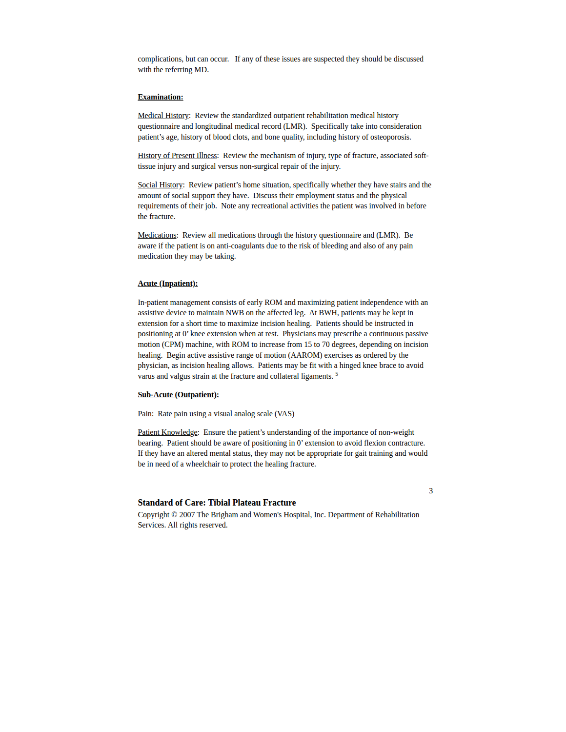complications, but can occur. If any of these issues are suspected they should be discussed with the referring MD.
Examination:
Medical History: Review the standardized outpatient rehabilitation medical history questionnaire and longitudinal medical record (LMR). Specifically take into consideration patient’s age, history of blood clots, and bone quality, including history of osteoporosis.
History of Present Illness: Review the mechanism of injury, type of fracture, associated soft-tissue injury and surgical versus non-surgical repair of the injury.
Social History: Review patient’s home situation, specifically whether they have stairs and the amount of social support they have. Discuss their employment status and the physical requirements of their job. Note any recreational activities the patient was involved in before the fracture.
Medications: Review all medications through the history questionnaire and (LMR). Be aware if the patient is on anti-coagulants due to the risk of bleeding and also of any pain medication they may be taking.
Acute (Inpatient):
In-patient management consists of early ROM and maximizing patient independence with an assistive device to maintain NWB on the affected leg. At BWH, patients may be kept in extension for a short time to maximize incision healing. Patients should be instructed in positioning at 0’ knee extension when at rest. Physicians may prescribe a continuous passive motion (CPM) machine, with ROM to increase from 15 to 70 degrees, depending on incision healing. Begin active assistive range of motion (AAROM) exercises as ordered by the physician, as incision healing allows. Patients may be fit with a hinged knee brace to avoid varus and valgus strain at the fracture and collateral ligaments. 5
Sub-Acute (Outpatient):
Pain: Rate pain using a visual analog scale (VAS)
Patient Knowledge: Ensure the patient’s understanding of the importance of non-weight bearing. Patient should be aware of positioning in 0’ extension to avoid flexion contracture.
If they have an altered mental status, they may not be appropriate for gait training and would be in need of a wheelchair to protect the healing fracture.
3
Standard of Care: Tibial Plateau Fracture
Copyright © 2007 The Brigham and Women's Hospital, Inc. Department of Rehabilitation Services. All rights reserved.